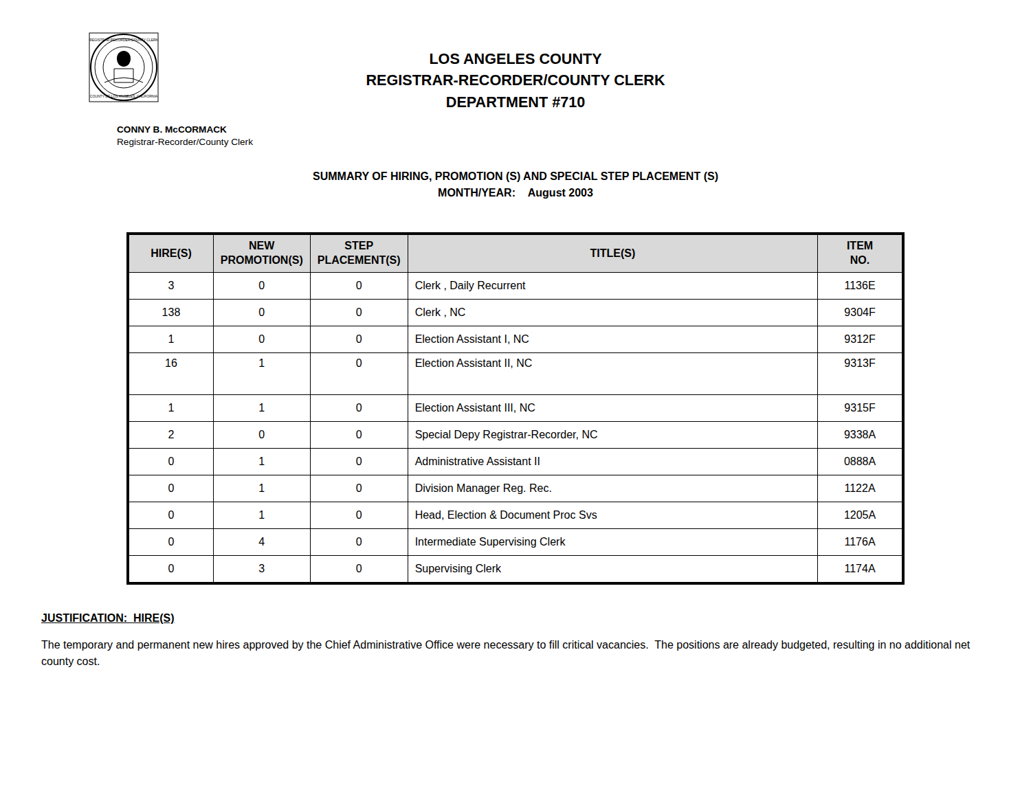REGISTRAR-RECORDER/COUNTY CLERK COUNTY OF LOS ANGELES, CALIFORNIA
LOS ANGELES COUNTY
REGISTRAR-RECORDER/COUNTY CLERK
DEPARTMENT #710
CONNY B. McCORMACK
Registrar-Recorder/County Clerk
SUMMARY OF HIRING, PROMOTION (S) AND SPECIAL STEP PLACEMENT (S)
MONTH/YEAR: August 2003
| HIRE(S) | NEW PROMOTION(S) | STEP PLACEMENT(S) | TITLE(S) | ITEM NO. |
| --- | --- | --- | --- | --- |
| 3 | 0 | 0 | Clerk , Daily Recurrent | 1136E |
| 138 | 0 | 0 | Clerk , NC | 9304F |
| 1 | 0 | 0 | Election Assistant I, NC | 9312F |
| 16 | 1 | 0 | Election Assistant II, NC | 9313F |
| 1 | 1 | 0 | Election Assistant III, NC | 9315F |
| 2 | 0 | 0 | Special Depy Registrar-Recorder, NC | 9338A |
| 0 | 1 | 0 | Administrative Assistant II | 0888A |
| 0 | 1 | 0 | Division Manager Reg. Rec. | 1122A |
| 0 | 1 | 0 | Head, Election & Document Proc Svs | 1205A |
| 0 | 4 | 0 | Intermediate Supervising Clerk | 1176A |
| 0 | 3 | 0 | Supervising Clerk | 1174A |
JUSTIFICATION: HIRE(S)
The temporary and permanent new hires approved by the Chief Administrative Office were necessary to fill critical vacancies. The positions are already budgeted, resulting in no additional net county cost.